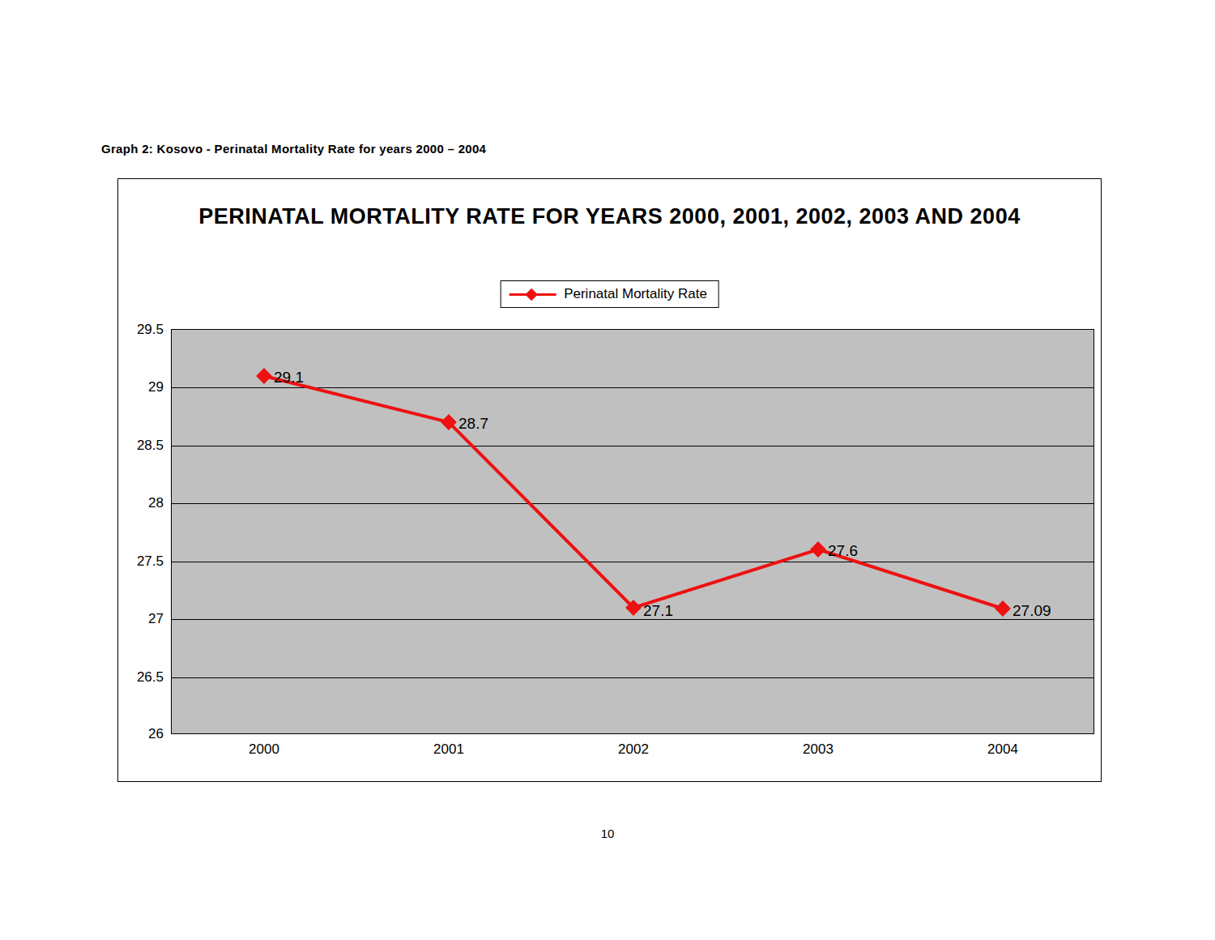Graph 2: Kosovo - Perinatal Mortality Rate for years 2000 – 2004
PERINATAL MORTALITY RATE FOR YEARS 2000, 2001, 2002, 2003 AND 2004
Perinatal Mortality Rate
29.5
29
28.5
28
27.5
27
26.5
26
29.1
28.7
27.1
27.6
27.09
2000
2001
2002
2003
2004
10